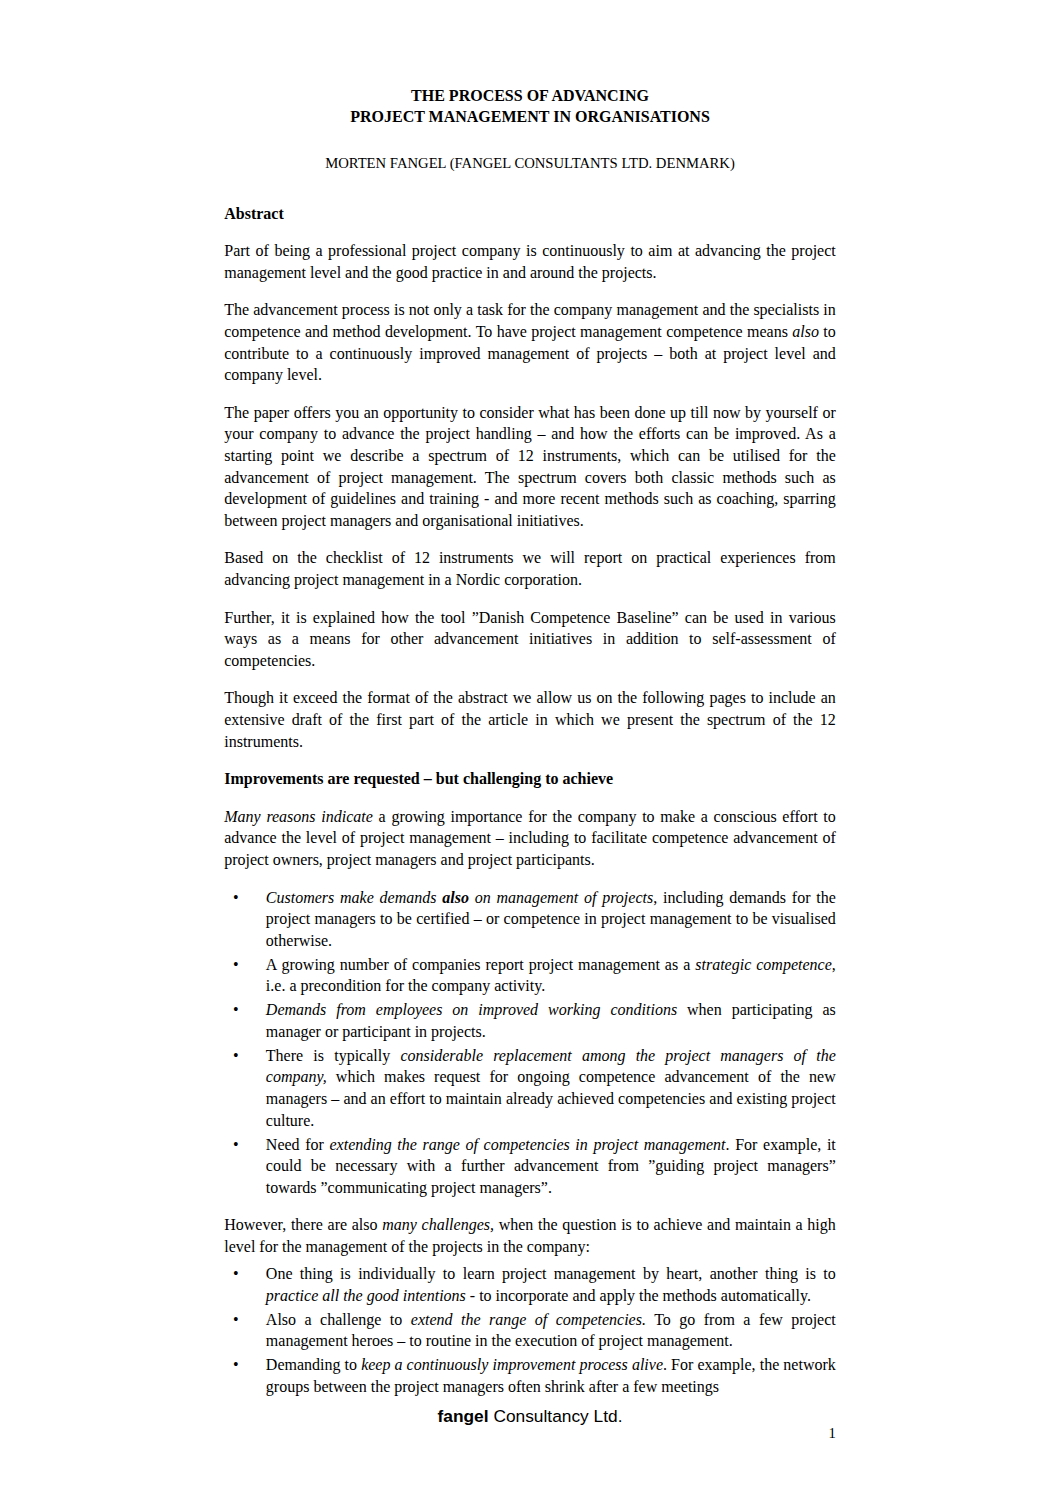The Process of Advancing
Project Management in Organisations
Morten Fangel (Fangel Consultants Ltd. Denmark)
Abstract
Part of being a professional project company is continuously to aim at advancing the project management level and the good practice in and around the projects.
The advancement process is not only a task for the company management and the specialists in competence and method development. To have project management competence means also to contribute to a continuously improved management of projects – both at project level and company level.
The paper offers you an opportunity to consider what has been done up till now by yourself or your company to advance the project handling – and how the efforts can be improved. As a starting point we describe a spectrum of 12 instruments, which can be utilised for the advancement of project management. The spectrum covers both classic methods such as development of guidelines and training - and more recent methods such as coaching, sparring between project managers and organisational initiatives.
Based on the checklist of 12 instruments we will report on practical experiences from advancing project management in a Nordic corporation.
Further, it is explained how the tool ”Danish Competence Baseline” can be used in various ways as a means for other advancement initiatives in addition to self-assessment of competencies.
Though it exceed the format of the abstract we allow us on the following pages to include an extensive draft of the first part of the article in which we present the spectrum of the 12 instruments.
Improvements are requested – but challenging to achieve
Many reasons indicate a growing importance for the company to make a conscious effort to advance the level of project management – including to facilitate competence advancement of project owners, project managers and project participants.
Customers make demands also on management of projects, including demands for the project managers to be certified – or competence in project management to be visualised otherwise.
A growing number of companies report project management as a strategic competence, i.e. a precondition for the company activity.
Demands from employees on improved working conditions when participating as manager or participant in projects.
There is typically considerable replacement among the project managers of the company, which makes request for ongoing competence advancement of the new managers – and an effort to maintain already achieved competencies and existing project culture.
Need for extending the range of competencies in project management. For example, it could be necessary with a further advancement from ”guiding project managers” towards ”communicating project managers”.
However, there are also many challenges, when the question is to achieve and maintain a high level for the management of the projects in the company:
One thing is individually to learn project management by heart, another thing is to practice all the good intentions - to incorporate and apply the methods automatically.
Also a challenge to extend the range of competencies. To go from a few project management heroes – to routine in the execution of project management.
Demanding to keep a continuously improvement process alive. For example, the network groups between the project managers often shrink after a few meetings
fangel Consultancy Ltd.
1